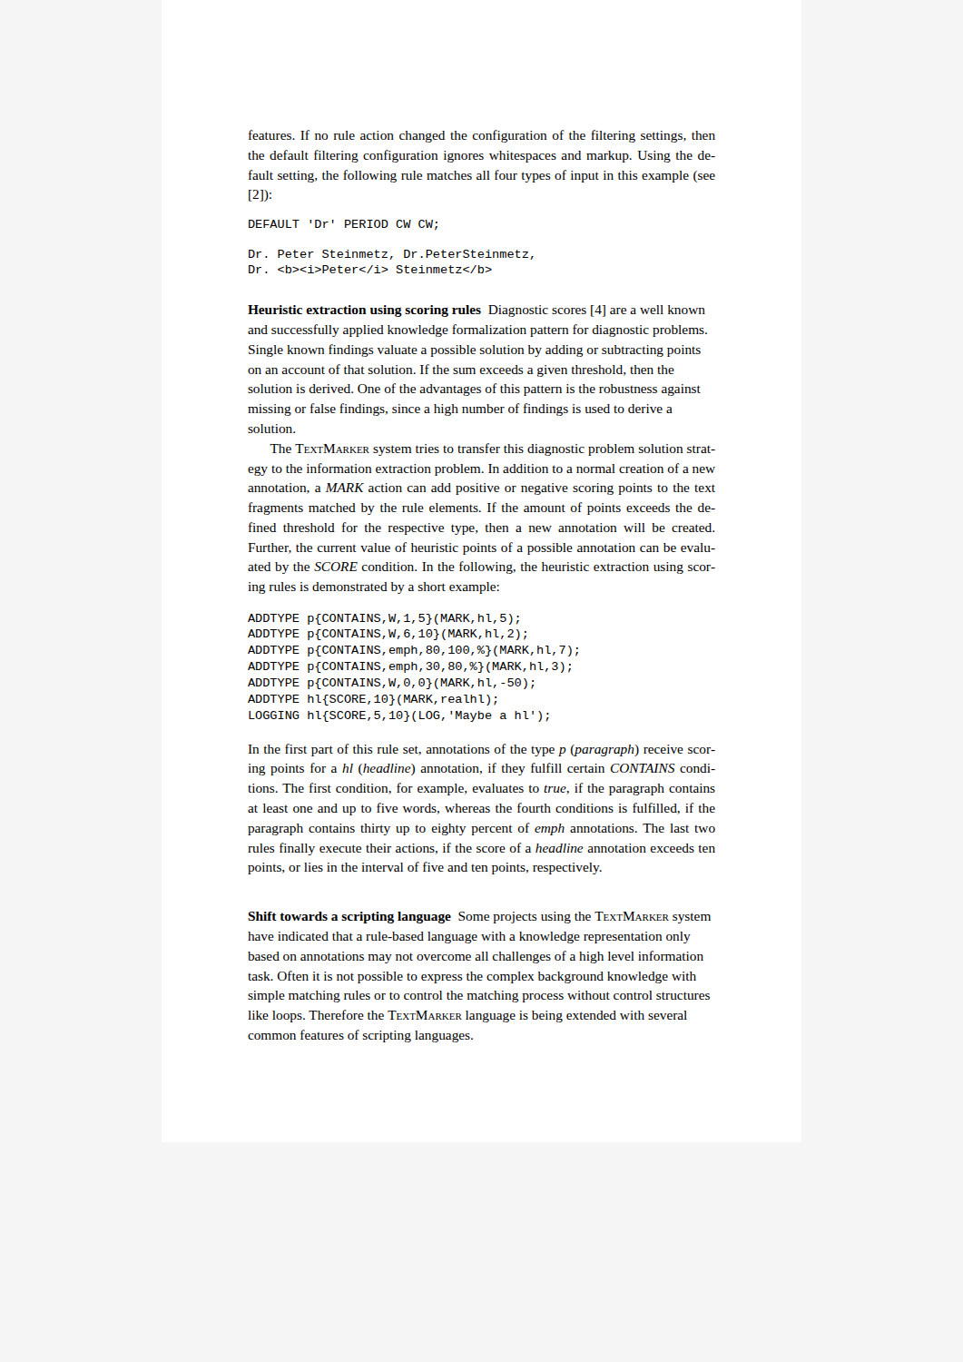features. If no rule action changed the configuration of the filtering settings, then the default filtering configuration ignores whitespaces and markup. Using the default setting, the following rule matches all four types of input in this example (see [2]):
DEFAULT 'Dr' PERIOD CW CW;
Dr. Peter Steinmetz, Dr.PeterSteinmetz,
Dr. <b><i>Peter</i> Steinmetz</b>
Heuristic extraction using scoring rules
Diagnostic scores [4] are a well known and successfully applied knowledge formalization pattern for diagnostic problems. Single known findings valuate a possible solution by adding or subtracting points on an account of that solution. If the sum exceeds a given threshold, then the solution is derived. One of the advantages of this pattern is the robustness against missing or false findings, since a high number of findings is used to derive a solution.
The TextMarker system tries to transfer this diagnostic problem solution strategy to the information extraction problem. In addition to a normal creation of a new annotation, a MARK action can add positive or negative scoring points to the text fragments matched by the rule elements. If the amount of points exceeds the defined threshold for the respective type, then a new annotation will be created. Further, the current value of heuristic points of a possible annotation can be evaluated by the SCORE condition. In the following, the heuristic extraction using scoring rules is demonstrated by a short example:
ADDTYPE p{CONTAINS,W,1,5}(MARK,hl,5);
ADDTYPE p{CONTAINS,W,6,10}(MARK,hl,2);
ADDTYPE p{CONTAINS,emph,80,100,%}(MARK,hl,7);
ADDTYPE p{CONTAINS,emph,30,80,%}(MARK,hl,3);
ADDTYPE p{CONTAINS,W,0,0}(MARK,hl,-50);
ADDTYPE hl{SCORE,10}(MARK,realhl);
LOGGING hl{SCORE,5,10}(LOG,'Maybe a hl');
In the first part of this rule set, annotations of the type p (paragraph) receive scoring points for a hl (headline) annotation, if they fulfill certain CONTAINS conditions. The first condition, for example, evaluates to true, if the paragraph contains at least one and up to five words, whereas the fourth conditions is fulfilled, if the paragraph contains thirty up to eighty percent of emph annotations. The last two rules finally execute their actions, if the score of a headline annotation exceeds ten points, or lies in the interval of five and ten points, respectively.
Shift towards a scripting language
Some projects using the TextMarker system have indicated that a rule-based language with a knowledge representation only based on annotations may not overcome all challenges of a high level information task. Often it is not possible to express the complex background knowledge with simple matching rules or to control the matching process without control structures like loops. Therefore the TextMarker language is being extended with several common features of scripting languages.